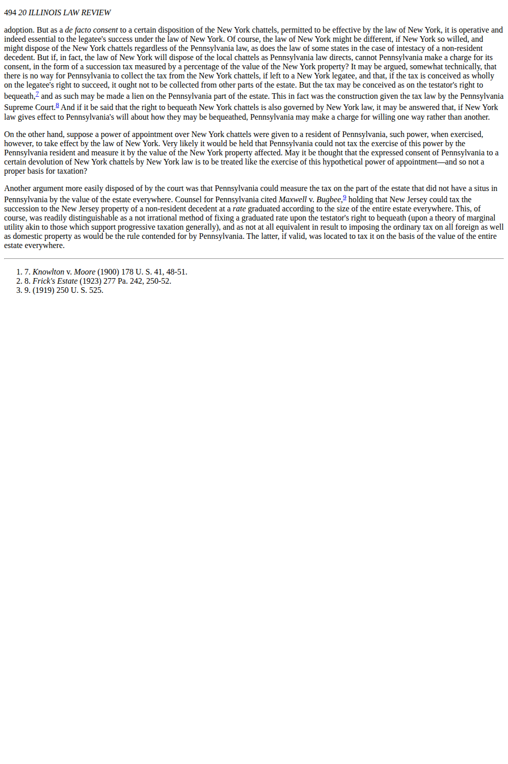494 20 ILLINOIS LAW REVIEW
adoption. But as a de facto consent to a certain disposition of the New York chattels, permitted to be effective by the law of New York, it is operative and indeed essential to the legatee's success under the law of New York. Of course, the law of New York might be different, if New York so willed, and might dispose of the New York chattels regardless of the Pennsylvania law, as does the law of some states in the case of intestacy of a non-resident decedent. But if, in fact, the law of New York will dispose of the local chattels as Pennsylvania law directs, cannot Pennsylvania make a charge for its consent, in the form of a succession tax measured by a percentage of the value of the New York property? It may be argued, somewhat technically, that there is no way for Pennsylvania to collect the tax from the New York chattels, if left to a New York legatee, and that, if the tax is conceived as wholly on the legatee's right to succeed, it ought not to be collected from other parts of the estate. But the tax may be conceived as on the testator's right to bequeath,7 and as such may be made a lien on the Pennsylvania part of the estate. This in fact was the construction given the tax law by the Pennsylvania Supreme Court.8 And if it be said that the right to bequeath New York chattels is also governed by New York law, it may be answered that, if New York law gives effect to Pennsylvania's will about how they may be bequeathed, Pennsylvania may make a charge for willing one way rather than another.
On the other hand, suppose a power of appointment over New York chattels were given to a resident of Pennsylvania, such power, when exercised, however, to take effect by the law of New York. Very likely it would be held that Pennsylvania could not tax the exercise of this power by the Pennsylvania resident and measure it by the value of the New York property affected. May it be thought that the expressed consent of Pennsylvania to a certain devolution of New York chattels by New York law is to be treated like the exercise of this hypothetical power of appointment—and so not a proper basis for taxation?
Another argument more easily disposed of by the court was that Pennsylvania could measure the tax on the part of the estate that did not have a situs in Pennsylvania by the value of the estate everywhere. Counsel for Pennsylvania cited Maxwell v. Bugbee,9 holding that New Jersey could tax the succession to the New Jersey property of a non-resident decedent at a rate graduated according to the size of the entire estate everywhere. This, of course, was readily distinguishable as a not irrational method of fixing a graduated rate upon the testator's right to bequeath (upon a theory of marginal utility akin to those which support progressive taxation generally), and as not at all equivalent in result to imposing the ordinary tax on all foreign as well as domestic property as would be the rule contended for by Pennsylvania. The latter, if valid, was located to tax it on the basis of the value of the entire estate everywhere.
7. Knowlton v. Moore (1900) 178 U. S. 41, 48-51.
8. Frick's Estate (1923) 277 Pa. 242, 250-52.
9. (1919) 250 U. S. 525.